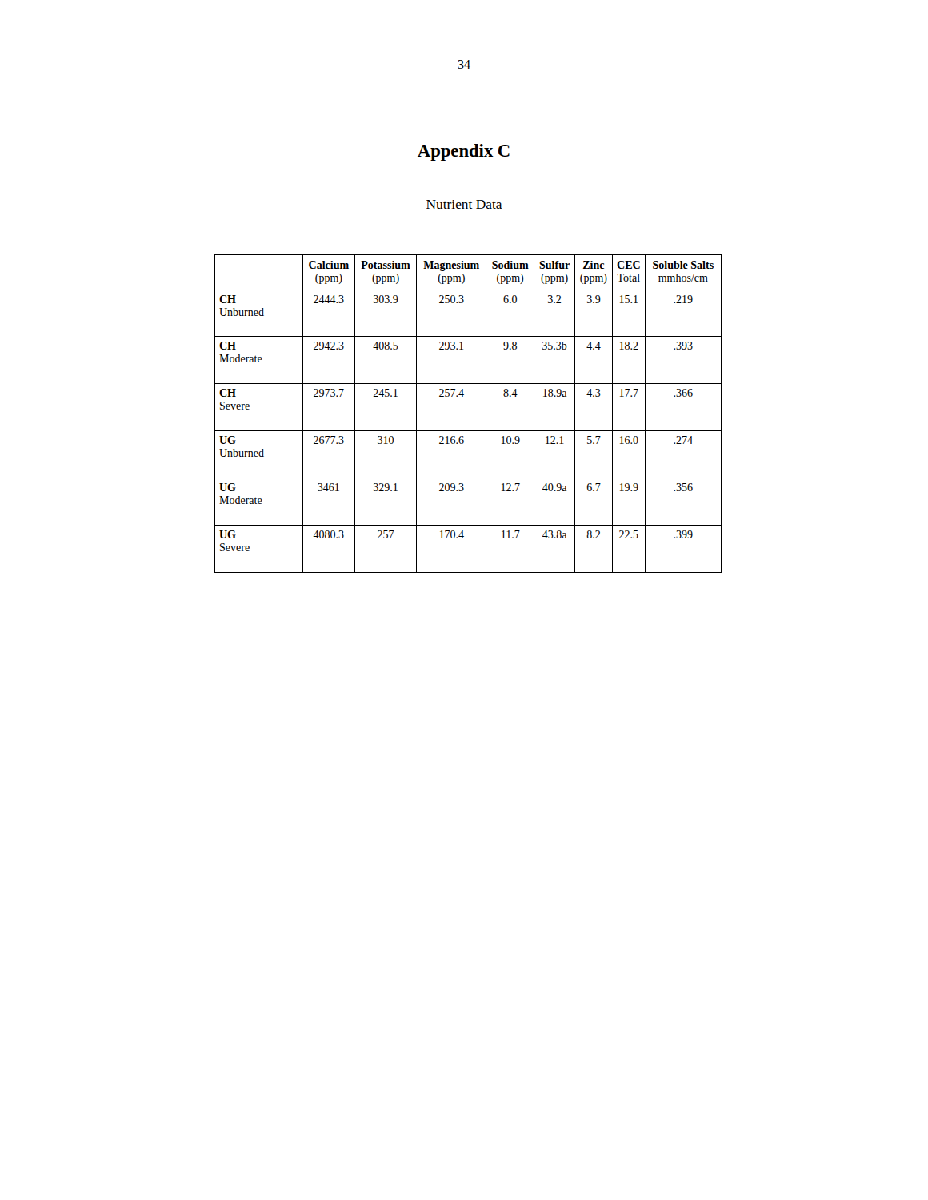34
Appendix C
Nutrient Data
| | Calcium (ppm) | Potassium (ppm) | Magnesium (ppm) | Sodium (ppm) | Sulfur (ppm) | Zinc (ppm) | CEC Total | Soluble Salts mmhos/cm |
| --- | --- | --- | --- | --- | --- | --- | --- | --- |
| CH Unburned | 2444.3 | 303.9 | 250.3 | 6.0 | 3.2 | 3.9 | 15.1 | .219 |
| CH Moderate | 2942.3 | 408.5 | 293.1 | 9.8 | 35.3b | 4.4 | 18.2 | .393 |
| CH Severe | 2973.7 | 245.1 | 257.4 | 8.4 | 18.9a | 4.3 | 17.7 | .366 |
| UG Unburned | 2677.3 | 310 | 216.6 | 10.9 | 12.1 | 5.7 | 16.0 | .274 |
| UG Moderate | 3461 | 329.1 | 209.3 | 12.7 | 40.9a | 6.7 | 19.9 | .356 |
| UG Severe | 4080.3 | 257 | 170.4 | 11.7 | 43.8a | 8.2 | 22.5 | .399 |